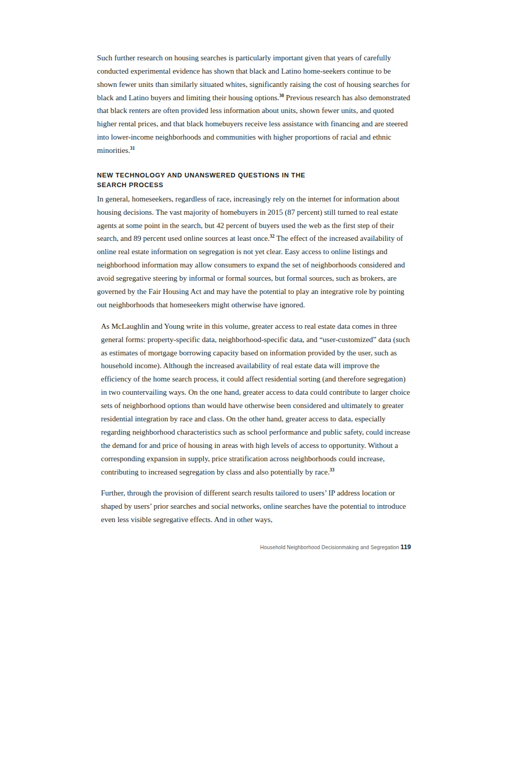Such further research on housing searches is particularly important given that years of carefully conducted experimental evidence has shown that black and Latino home-seekers continue to be shown fewer units than similarly situated whites, significantly raising the cost of housing searches for black and Latino buyers and limiting their housing options.30 Previous research has also demonstrated that black renters are often provided less information about units, shown fewer units, and quoted higher rental prices, and that black homebuyers receive less assistance with financing and are steered into lower-income neighborhoods and communities with higher proportions of racial and ethnic minorities.31
New Technology and Unanswered Questions in the
Search Process
In general, homeseekers, regardless of race, increasingly rely on the internet for information about housing decisions. The vast majority of homebuyers in 2015 (87 percent) still turned to real estate agents at some point in the search, but 42 percent of buyers used the web as the first step of their search, and 89 percent used online sources at least once.32 The effect of the increased availability of online real estate information on segregation is not yet clear. Easy access to online listings and neighborhood information may allow consumers to expand the set of neighborhoods considered and avoid segregative steering by informal or formal sources, but formal sources, such as brokers, are governed by the Fair Housing Act and may have the potential to play an integrative role by pointing out neighborhoods that homeseekers might otherwise have ignored.
As McLaughlin and Young write in this volume, greater access to real estate data comes in three general forms: property-specific data, neighborhood-specific data, and “user-customized” data (such as estimates of mortgage borrowing capacity based on information provided by the user, such as household income). Although the increased availability of real estate data will improve the efficiency of the home search process, it could affect residential sorting (and therefore segregation) in two countervailing ways. On the one hand, greater access to data could contribute to larger choice sets of neighborhood options than would have otherwise been considered and ultimately to greater residential integration by race and class. On the other hand, greater access to data, especially regarding neighborhood characteristics such as school performance and public safety, could increase the demand for and price of housing in areas with high levels of access to opportunity. Without a corresponding expansion in supply, price stratification across neighborhoods could increase, contributing to increased segregation by class and also potentially by race.33
Further, through the provision of different search results tailored to users’ IP address location or shaped by users’ prior searches and social networks, online searches have the potential to introduce even less visible segregative effects. And in other ways,
Household Neighborhood Decisionmaking and Segregation119